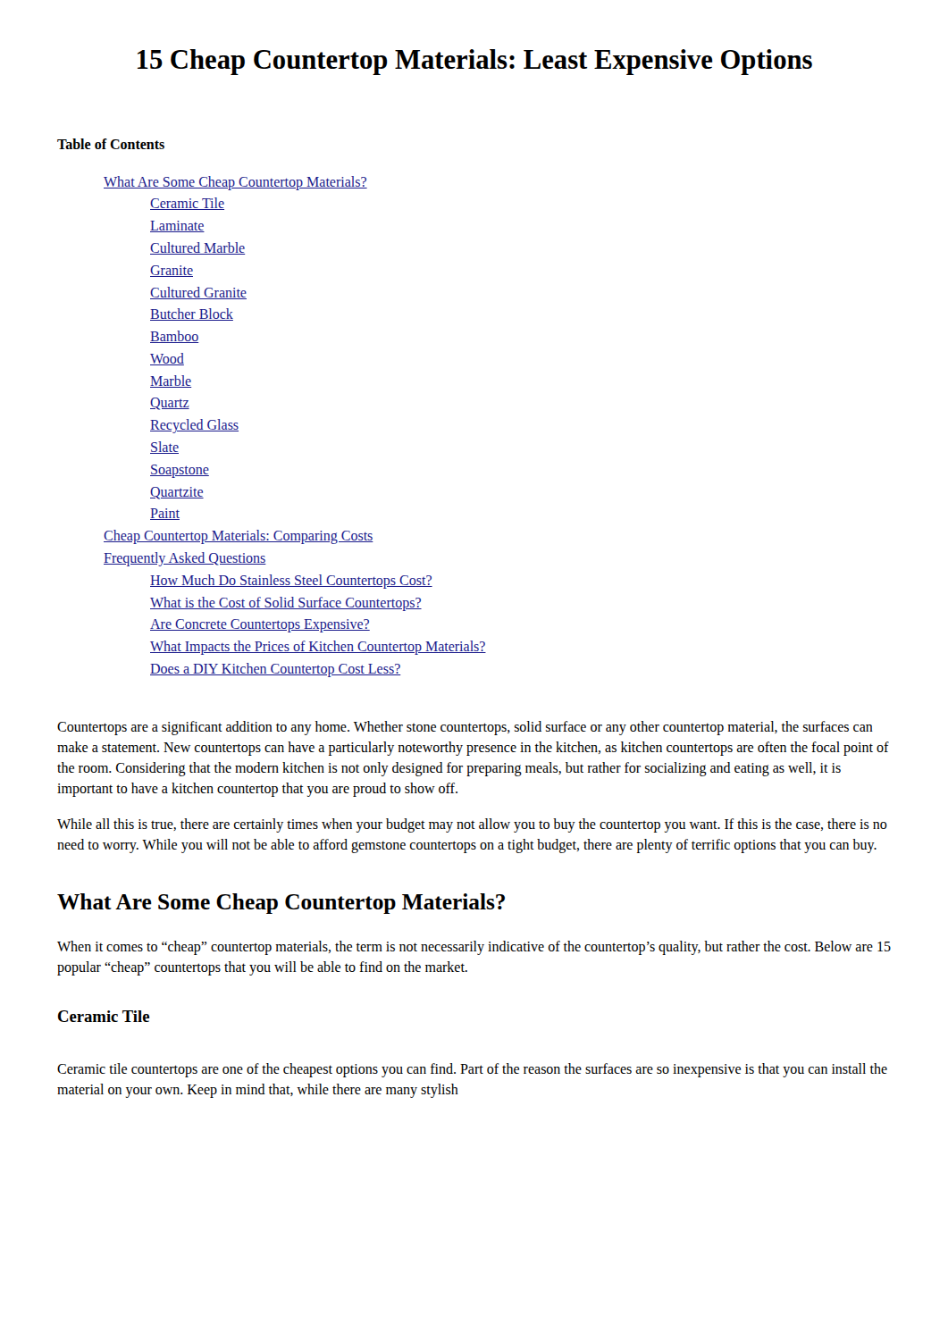15 Cheap Countertop Materials: Least Expensive Options
Table of Contents
What Are Some Cheap Countertop Materials?
Ceramic Tile
Laminate
Cultured Marble
Granite
Cultured Granite
Butcher Block
Bamboo
Wood
Marble
Quartz
Recycled Glass
Slate
Soapstone
Quartzite
Paint
Cheap Countertop Materials: Comparing Costs
Frequently Asked Questions
How Much Do Stainless Steel Countertops Cost?
What is the Cost of Solid Surface Countertops?
Are Concrete Countertops Expensive?
What Impacts the Prices of Kitchen Countertop Materials?
Does a DIY Kitchen Countertop Cost Less?
Countertops are a significant addition to any home. Whether stone countertops, solid surface or any other countertop material, the surfaces can make a statement. New countertops can have a particularly noteworthy presence in the kitchen, as kitchen countertops are often the focal point of the room. Considering that the modern kitchen is not only designed for preparing meals, but rather for socializing and eating as well, it is important to have a kitchen countertop that you are proud to show off.
While all this is true, there are certainly times when your budget may not allow you to buy the countertop you want. If this is the case, there is no need to worry. While you will not be able to afford gemstone countertops on a tight budget, there are plenty of terrific options that you can buy.
What Are Some Cheap Countertop Materials?
When it comes to “cheap” countertop materials, the term is not necessarily indicative of the countertop’s quality, but rather the cost. Below are 15 popular “cheap” countertops that you will be able to find on the market.
Ceramic Tile
Ceramic tile countertops are one of the cheapest options you can find. Part of the reason the surfaces are so inexpensive is that you can install the material on your own. Keep in mind that, while there are many stylish